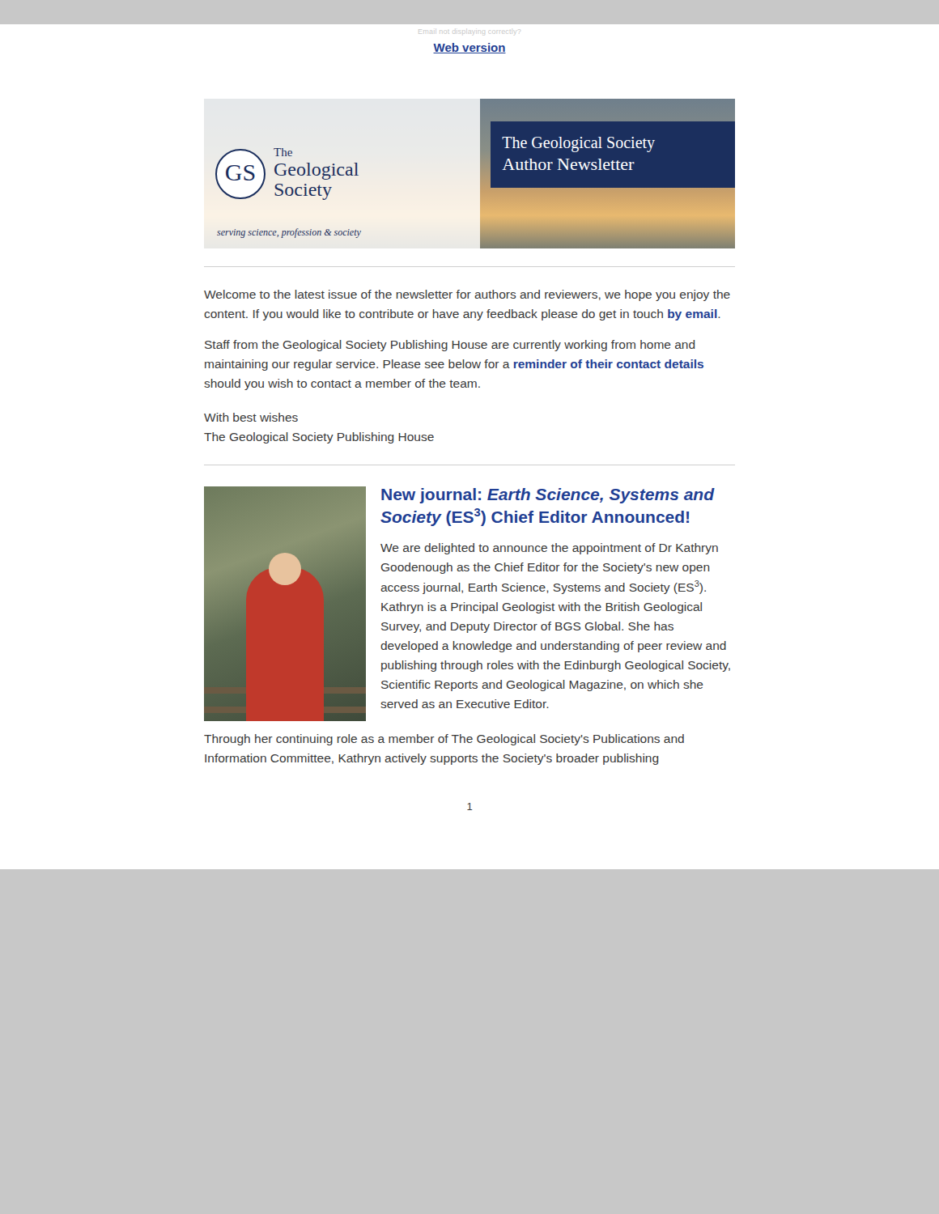Email not displaying correctly?
Web version
GS
The Geological Society
serving science, profession & society
The Geological Society
Author Newsletter
Welcome to the latest issue of the newsletter for authors and reviewers, we hope you enjoy the content. If you would like to contribute or have any feedback please do get in touch by email.
Staff from the Geological Society Publishing House are currently working from home and maintaining our regular service. Please see below for a reminder of their contact details should you wish to contact a member of the team.
With best wishes
The Geological Society Publishing House
New journal: Earth Science, Systems and Society (ES3) Chief Editor Announced!
We are delighted to announce the appointment of Dr Kathryn Goodenough as the Chief Editor for the Society's new open access journal, Earth Science, Systems and Society (ES3). Kathryn is a Principal Geologist with the British Geological Survey, and Deputy Director of BGS Global. She has developed a knowledge and understanding of peer review and publishing through roles with the Edinburgh Geological Society, Scientific Reports and Geological Magazine, on which she served as an Executive Editor.
Through her continuing role as a member of The Geological Society's Publications and Information Committee, Kathryn actively supports the Society's broader publishing
1